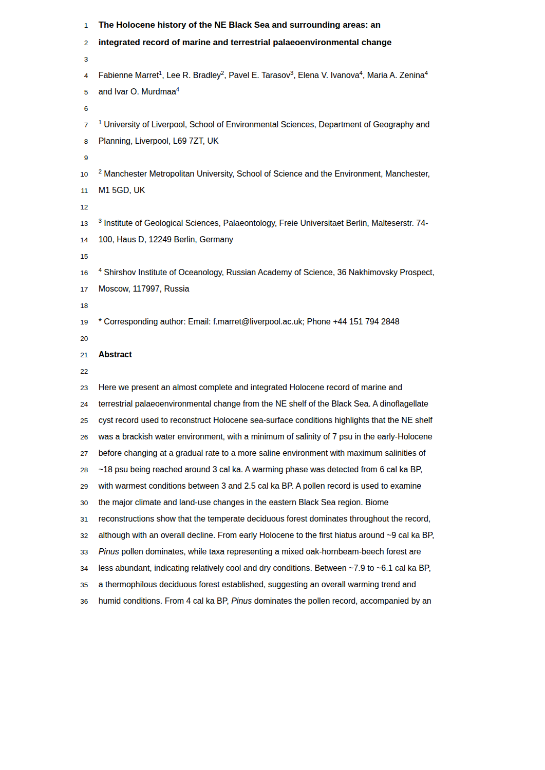1 The Holocene history of the NE Black Sea and surrounding areas: an
2 integrated record of marine and terrestrial palaeoenvironmental change
3
4 Fabienne Marret1, Lee R. Bradley2, Pavel E. Tarasov3, Elena V. Ivanova4, Maria A. Zenina4
5 and Ivar O. Murdmaa4
6
7 1 University of Liverpool, School of Environmental Sciences, Department of Geography and
8 Planning, Liverpool, L69 7ZT, UK
9
10 2 Manchester Metropolitan University, School of Science and the Environment, Manchester,
11 M1 5GD, UK
12
13 3 Institute of Geological Sciences, Palaeontology, Freie Universitaet Berlin, Malteserstr. 74-
14 100, Haus D, 12249 Berlin, Germany
15
16 4 Shirshov Institute of Oceanology, Russian Academy of Science, 36 Nakhimovsky Prospect,
17 Moscow, 117997, Russia
18
19 * Corresponding author: Email: f.marret@liverpool.ac.uk; Phone +44 151 794 2848
20
21
Abstract
22
23 Here we present an almost complete and integrated Holocene record of marine and
24 terrestrial palaeoenvironmental change from the NE shelf of the Black Sea. A dinoflagellate
25 cyst record used to reconstruct Holocene sea-surface conditions highlights that the NE shelf
26 was a brackish water environment, with a minimum of salinity of 7 psu in the early-Holocene
27 before changing at a gradual rate to a more saline environment with maximum salinities of
28 ~18 psu being reached around 3 cal ka. A warming phase was detected from 6 cal ka BP,
29 with warmest conditions between 3 and 2.5 cal ka BP. A pollen record is used to examine
30 the major climate and land-use changes in the eastern Black Sea region. Biome
31 reconstructions show that the temperate deciduous forest dominates throughout the record,
32 although with an overall decline. From early Holocene to the first hiatus around ~9 cal ka BP,
33 Pinus pollen dominates, while taxa representing a mixed oak-hornbeam-beech forest are
34 less abundant, indicating relatively cool and dry conditions. Between ~7.9 to ~6.1 cal ka BP,
35 a thermophilous deciduous forest established, suggesting an overall warming trend and
36 humid conditions. From 4 cal ka BP, Pinus dominates the pollen record, accompanied by an